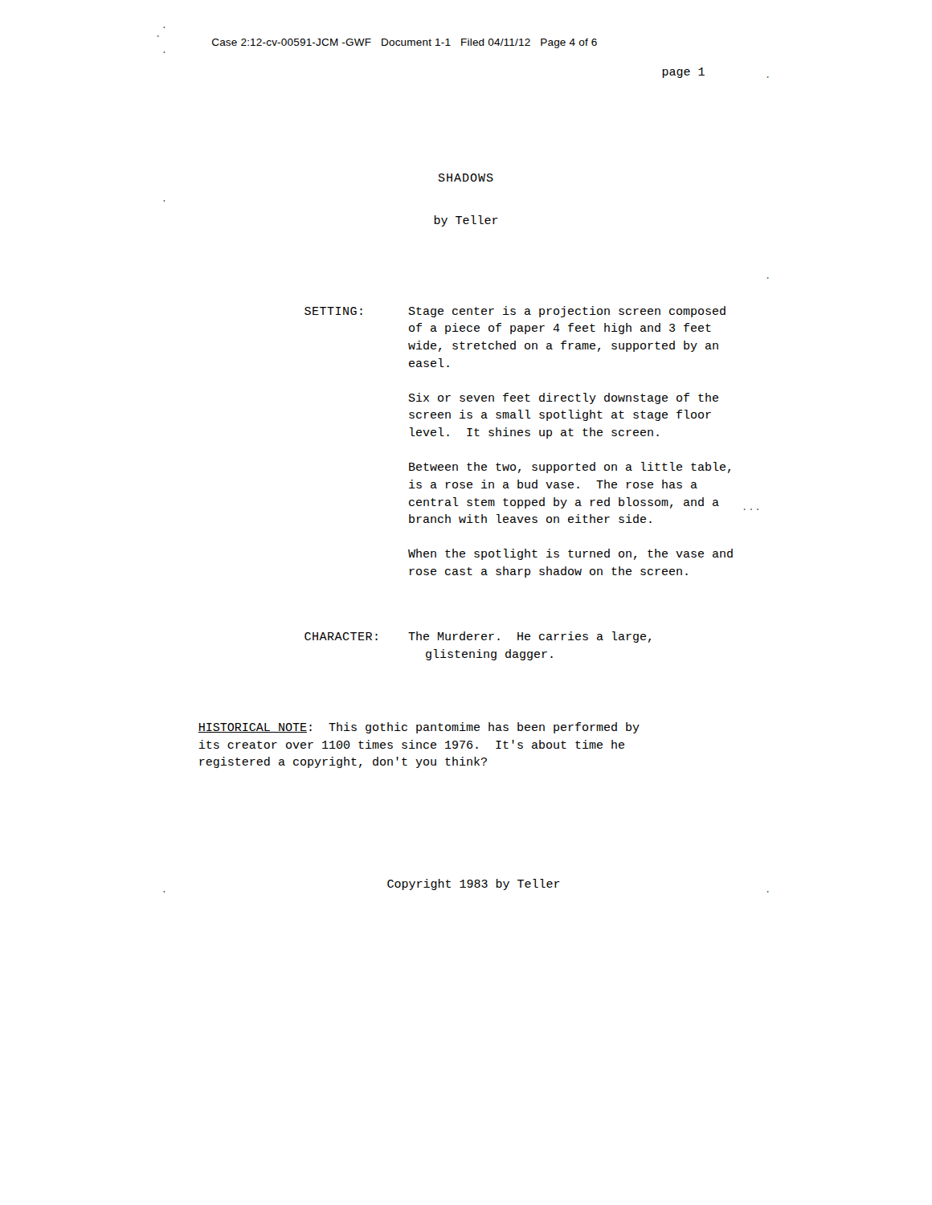· · · · · · · · ···
Case 2:12-cv-00591-JCM -GWF Document 1-1 Filed 04/11/12 Page 4 of 6
page 1
SHADOWS
by Teller
SETTING:
Stage center is a projection screen composed of a piece of paper 4 feet high and 3 feet wide, stretched on a frame, supported by an easel.
Six or seven feet directly downstage of the screen is a small spotlight at stage floor level. It shines up at the screen.
Between the two, supported on a little table, is a rose in a bud vase. The rose has a central stem topped by a red blossom, and a branch with leaves on either side.
When the spotlight is turned on, the vase and rose cast a sharp shadow on the screen.
CHARACTER:
The Murderer. He carries a large,
glistening dagger.
HISTORICAL NOTE: This gothic pantomime has been performed by its creator over 1100 times since 1976. It's about time he registered a copyright, don't you think?
Copyright 1983 by Teller